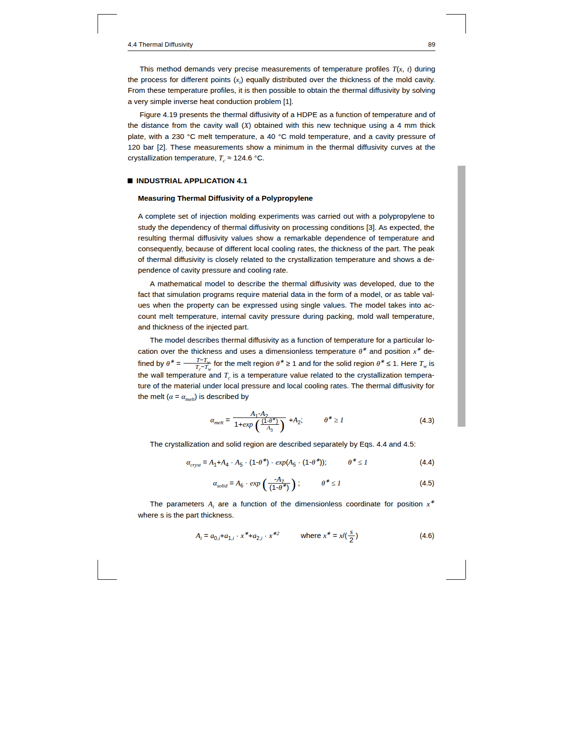4.4 Thermal Diffusivity 89
This method demands very precise measurements of temperature profiles T(x, t) during the process for different points (xi) equally distributed over the thickness of the mold cavity. From these temperature profiles, it is then possible to obtain the thermal diffusivity by solving a very simple inverse heat conduction problem [1].
Figure 4.19 presents the thermal diffusivity of a HDPE as a function of temperature and of the distance from the cavity wall (X) obtained with this new technique using a 4 mm thick plate, with a 230 °C melt temperature, a 40 °C mold temperature, and a cavity pressure of 120 bar [2]. These measurements show a minimum in the thermal diffusivity curves at the crystallization temperature, Tc ≈ 124.6 °C.
INDUSTRIAL APPLICATION 4.1
Measuring Thermal Diffusivity of a Polypropylene
A complete set of injection molding experiments was carried out with a polypropylene to study the dependency of thermal diffusivity on processing conditions [3]. As expected, the resulting thermal diffusivity values show a remarkable dependence of temperature and consequently, because of different local cooling rates, the thickness of the part. The peak of thermal diffusivity is closely related to the crystallization temperature and shows a dependence of cavity pressure and cooling rate.
A mathematical model to describe the thermal diffusivity was developed, due to the fact that simulation programs require material data in the form of a model, or as table values when the property can be expressed using single values. The model takes into account melt temperature, internal cavity pressure during packing, mold wall temperature, and thickness of the injected part.
The model describes thermal diffusivity as a function of temperature for a particular location over the thickness and uses a dimensionless temperature θ∗ and position x∗ defined by θ∗ = T−Tw Tc−Tw for the melt region θ∗ ≥ 1 and for the solid region θ∗ ≤ 1. Here Tw is the wall temperature and Tc is a temperature value related to the crystallization temperature of the material under local pressure and local cooling rates. The thermal diffusivity for the melt (α = αmelt) is described by
αmelt = A1-A2 1+exp ( (1-θ∗) A3 ) +A2; θ∗ ≥ 1
(4.3)
The crystallization and solid region are described separately by Eqs. 4.4 and 4.5:
αcryst = A1+A4 · A5 · (1-θ∗) · exp(A5 · (1-θ∗)); θ∗ ≤ 1
(4.4)
αsolid = A6 · exp ( -A7 (1-θ∗) ) ; θ∗ ≤ 1
(4.5)
The parameters Ai are a function of the dimensionless coordinate for position x∗ where s is the part thickness.
Ai = a0,i+a1,i · x∗+a2,i · x∗2 where x∗ = x/(s 2)
(4.6)